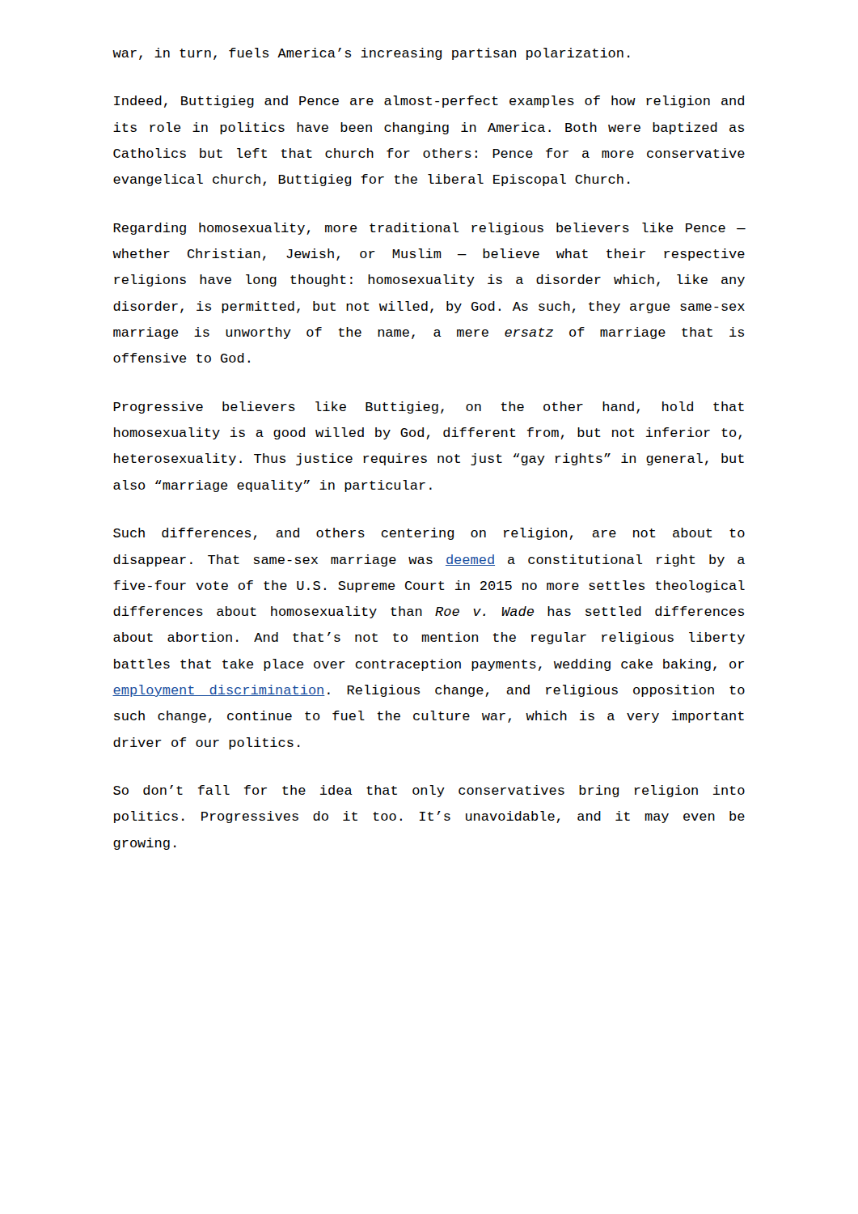war, in turn, fuels America’s increasing partisan polarization.
Indeed, Buttigieg and Pence are almost-perfect examples of how religion and its role in politics have been changing in America. Both were baptized as Catholics but left that church for others: Pence for a more conservative evangelical church, Buttigieg for the liberal Episcopal Church.
Regarding homosexuality, more traditional religious believers like Pence — whether Christian, Jewish, or Muslim — believe what their respective religions have long thought: homosexuality is a disorder which, like any disorder, is permitted, but not willed, by God. As such, they argue same-sex marriage is unworthy of the name, a mere ersatz of marriage that is offensive to God.
Progressive believers like Buttigieg, on the other hand, hold that homosexuality is a good willed by God, different from, but not inferior to, heterosexuality. Thus justice requires not just “gay rights” in general, but also “marriage equality” in particular.
Such differences, and others centering on religion, are not about to disappear. That same-sex marriage was deemed a constitutional right by a five-four vote of the U.S. Supreme Court in 2015 no more settles theological differences about homosexuality than Roe v. Wade has settled differences about abortion. And that’s not to mention the regular religious liberty battles that take place over contraception payments, wedding cake baking, or employment discrimination. Religious change, and religious opposition to such change, continue to fuel the culture war, which is a very important driver of our politics.
So don’t fall for the idea that only conservatives bring religion into politics. Progressives do it too. It’s unavoidable, and it may even be growing.